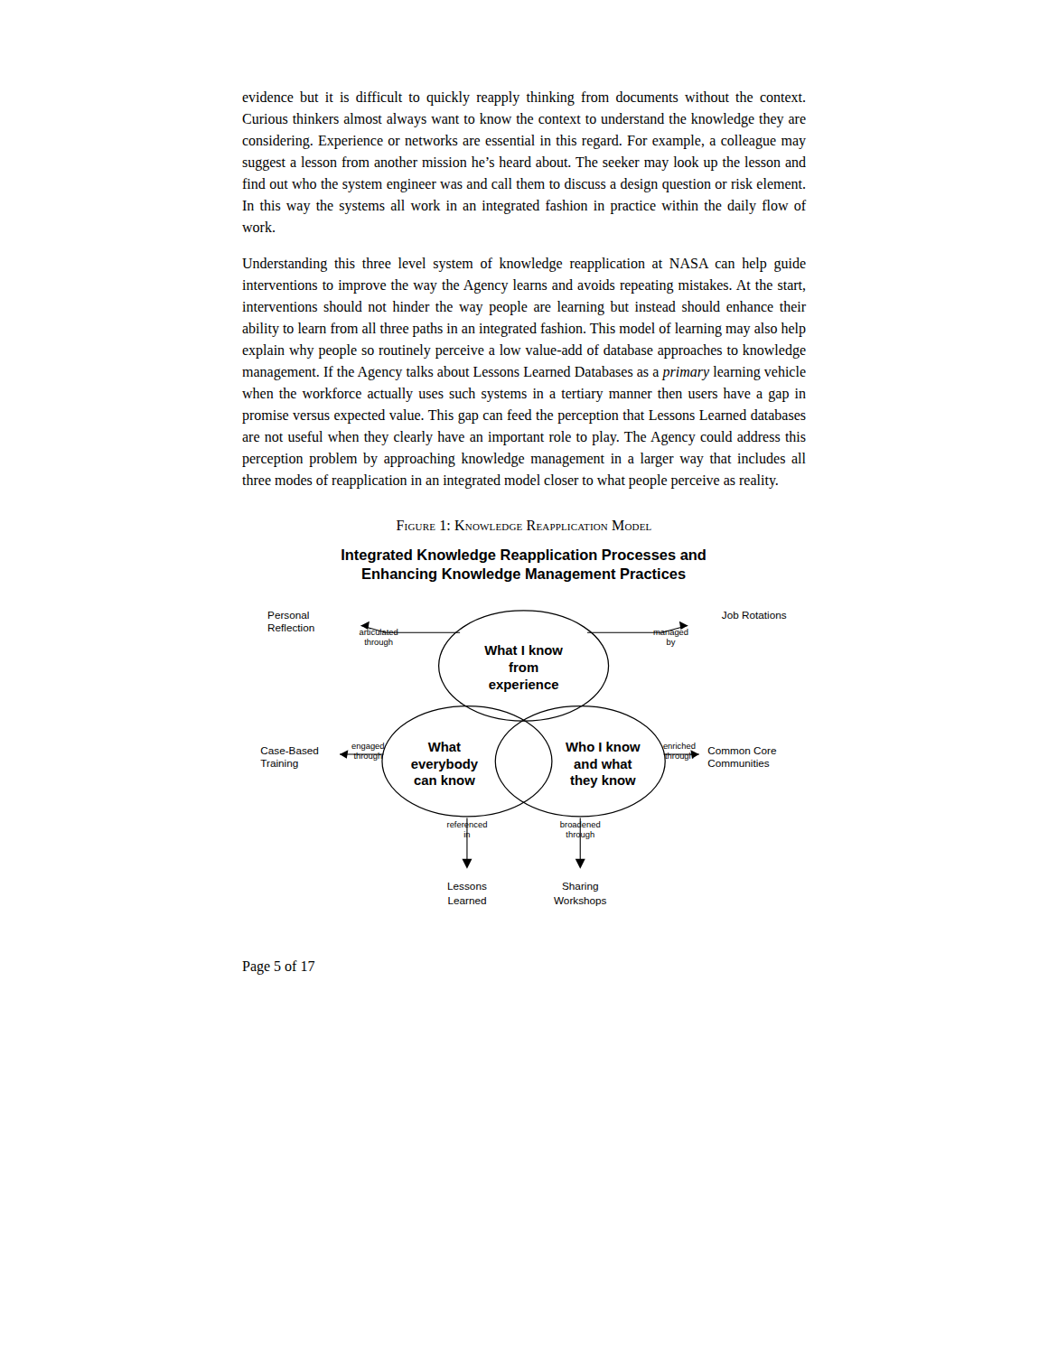evidence but it is difficult to quickly reapply thinking from documents without the context. Curious thinkers almost always want to know the context to understand the knowledge they are considering. Experience or networks are essential in this regard. For example, a colleague may suggest a lesson from another mission he’s heard about. The seeker may look up the lesson and find out who the system engineer was and call them to discuss a design question or risk element. In this way the systems all work in an integrated fashion in practice within the daily flow of work.
Understanding this three level system of knowledge reapplication at NASA can help guide interventions to improve the way the Agency learns and avoids repeating mistakes. At the start, interventions should not hinder the way people are learning but instead should enhance their ability to learn from all three paths in an integrated fashion. This model of learning may also help explain why people so routinely perceive a low value-add of database approaches to knowledge management. If the Agency talks about Lessons Learned Databases as a primary learning vehicle when the workforce actually uses such systems in a tertiary manner then users have a gap in promise versus expected value. This gap can feed the perception that Lessons Learned databases are not useful when they clearly have an important role to play. The Agency could address this perception problem by approaching knowledge management in a larger way that includes all three modes of reapplication in an integrated model closer to what people perceive as reality.
Figure 1: Knowledge Reapplication Model
Integrated Knowledge Reapplication Processes and Enhancing Knowledge Management Practices What I know from experience What everybody can know Who I know and what they know Personal Reflection articulated through Job Rotations managed by Case-Based Training engaged through Common Core Communities enriched through referenced in Lessons Learned broadened through Sharing Workshops
Page 5 of 17